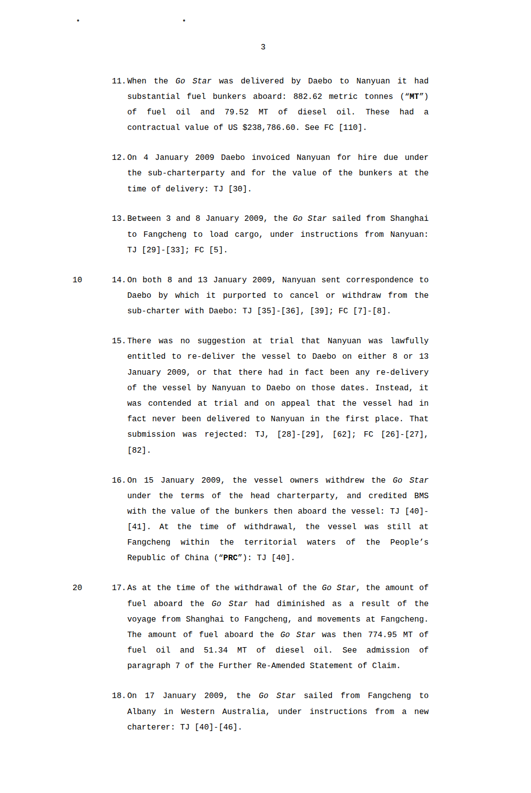• •
3
11.
When the Go Star was delivered by Daebo to Nanyuan it had substantial fuel bunkers aboard: 882.62 metric tonnes (“MT”) of fuel oil and 79.52 MT of diesel oil. These had a contractual value of US $238,786.60. See FC [110].
12.
On 4 January 2009 Daebo invoiced Nanyuan for hire due under the sub-charterparty and for the value of the bunkers at the time of delivery: TJ [30].
13.
Between 3 and 8 January 2009, the Go Star sailed from Shanghai to Fangcheng to load cargo, under instructions from Nanyuan: TJ [29]-[33]; FC [5].
14.
10 On both 8 and 13 January 2009, Nanyuan sent correspondence to Daebo by which it purported to cancel or withdraw from the sub-charter with Daebo: TJ [35]-[36], [39]; FC [7]-[8].
15.
There was no suggestion at trial that Nanyuan was lawfully entitled to re-deliver the vessel to Daebo on either 8 or 13 January 2009, or that there had in fact been any re-delivery of the vessel by Nanyuan to Daebo on those dates. Instead, it was contended at trial and on appeal that the vessel had in fact never been delivered to Nanyuan in the first place. That submission was rejected: TJ, [28]-[29], [62]; FC [26]-[27], [82].
16.
On 15 January 2009, the vessel owners withdrew the Go Star under the terms of the head charterparty, and credited BMS with the value of the bunkers then aboard the vessel: TJ [40]-[41]. At the time of withdrawal, the vessel was still at Fangcheng within the territorial waters of the People’s Republic of China (“PRC”): TJ [40].
17.
20 As at the time of the withdrawal of the Go Star, the amount of fuel aboard the Go Star had diminished as a result of the voyage from Shanghai to Fangcheng, and movements at Fangcheng. The amount of fuel aboard the Go Star was then 774.95 MT of fuel oil and 51.34 MT of diesel oil. See admission of paragraph 7 of the Further Re-Amended Statement of Claim.
18.
On 17 January 2009, the Go Star sailed from Fangcheng to Albany in Western Australia, under instructions from a new charterer: TJ [40]-[46].